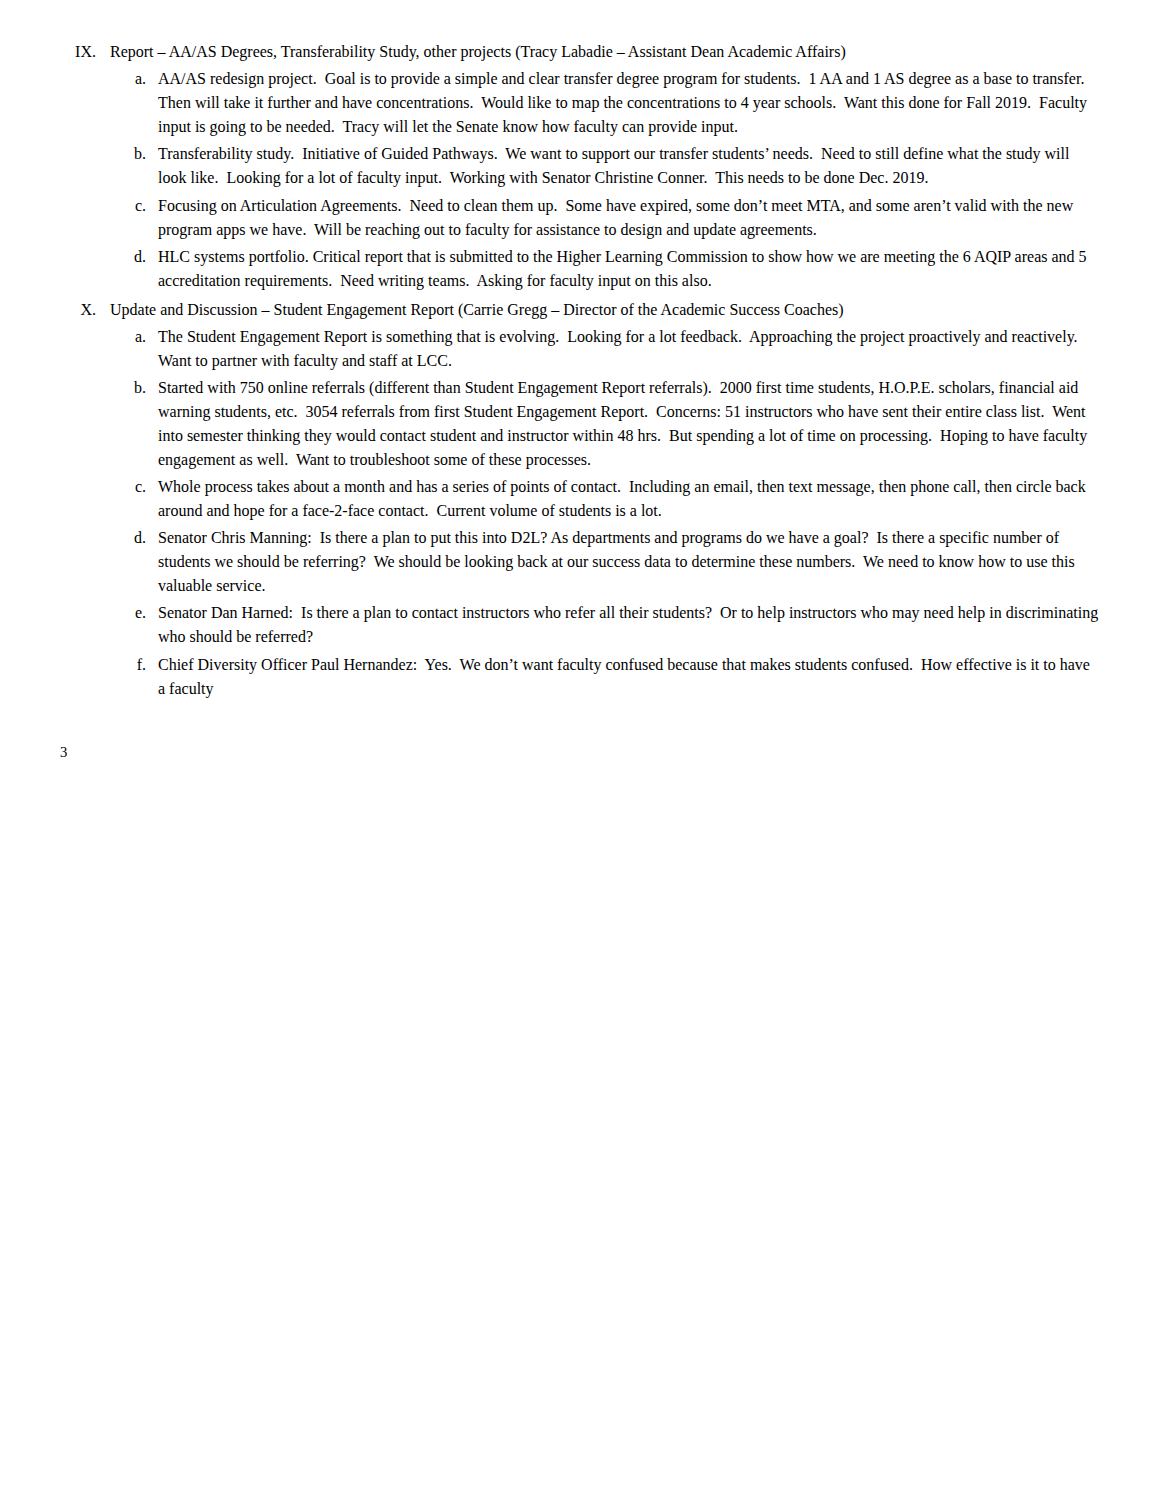Report – AA/AS Degrees, Transferability Study, other projects (Tracy Labadie – Assistant Dean Academic Affairs)
AA/AS redesign project. Goal is to provide a simple and clear transfer degree program for students. 1 AA and 1 AS degree as a base to transfer. Then will take it further and have concentrations. Would like to map the concentrations to 4 year schools. Want this done for Fall 2019. Faculty input is going to be needed. Tracy will let the Senate know how faculty can provide input.
Transferability study. Initiative of Guided Pathways. We want to support our transfer students’ needs. Need to still define what the study will look like. Looking for a lot of faculty input. Working with Senator Christine Conner. This needs to be done Dec. 2019.
Focusing on Articulation Agreements. Need to clean them up. Some have expired, some don’t meet MTA, and some aren’t valid with the new program apps we have. Will be reaching out to faculty for assistance to design and update agreements.
HLC systems portfolio. Critical report that is submitted to the Higher Learning Commission to show how we are meeting the 6 AQIP areas and 5 accreditation requirements. Need writing teams. Asking for faculty input on this also.
Update and Discussion – Student Engagement Report (Carrie Gregg – Director of the Academic Success Coaches)
The Student Engagement Report is something that is evolving. Looking for a lot feedback. Approaching the project proactively and reactively. Want to partner with faculty and staff at LCC.
Started with 750 online referrals (different than Student Engagement Report referrals). 2000 first time students, H.O.P.E. scholars, financial aid warning students, etc. 3054 referrals from first Student Engagement Report. Concerns: 51 instructors who have sent their entire class list. Went into semester thinking they would contact student and instructor within 48 hrs. But spending a lot of time on processing. Hoping to have faculty engagement as well. Want to troubleshoot some of these processes.
Whole process takes about a month and has a series of points of contact. Including an email, then text message, then phone call, then circle back around and hope for a face-2-face contact. Current volume of students is a lot.
Senator Chris Manning: Is there a plan to put this into D2L? As departments and programs do we have a goal? Is there a specific number of students we should be referring? We should be looking back at our success data to determine these numbers. We need to know how to use this valuable service.
Senator Dan Harned: Is there a plan to contact instructors who refer all their students? Or to help instructors who may need help in discriminating who should be referred?
Chief Diversity Officer Paul Hernandez: Yes. We don’t want faculty confused because that makes students confused. How effective is it to have a faculty
3